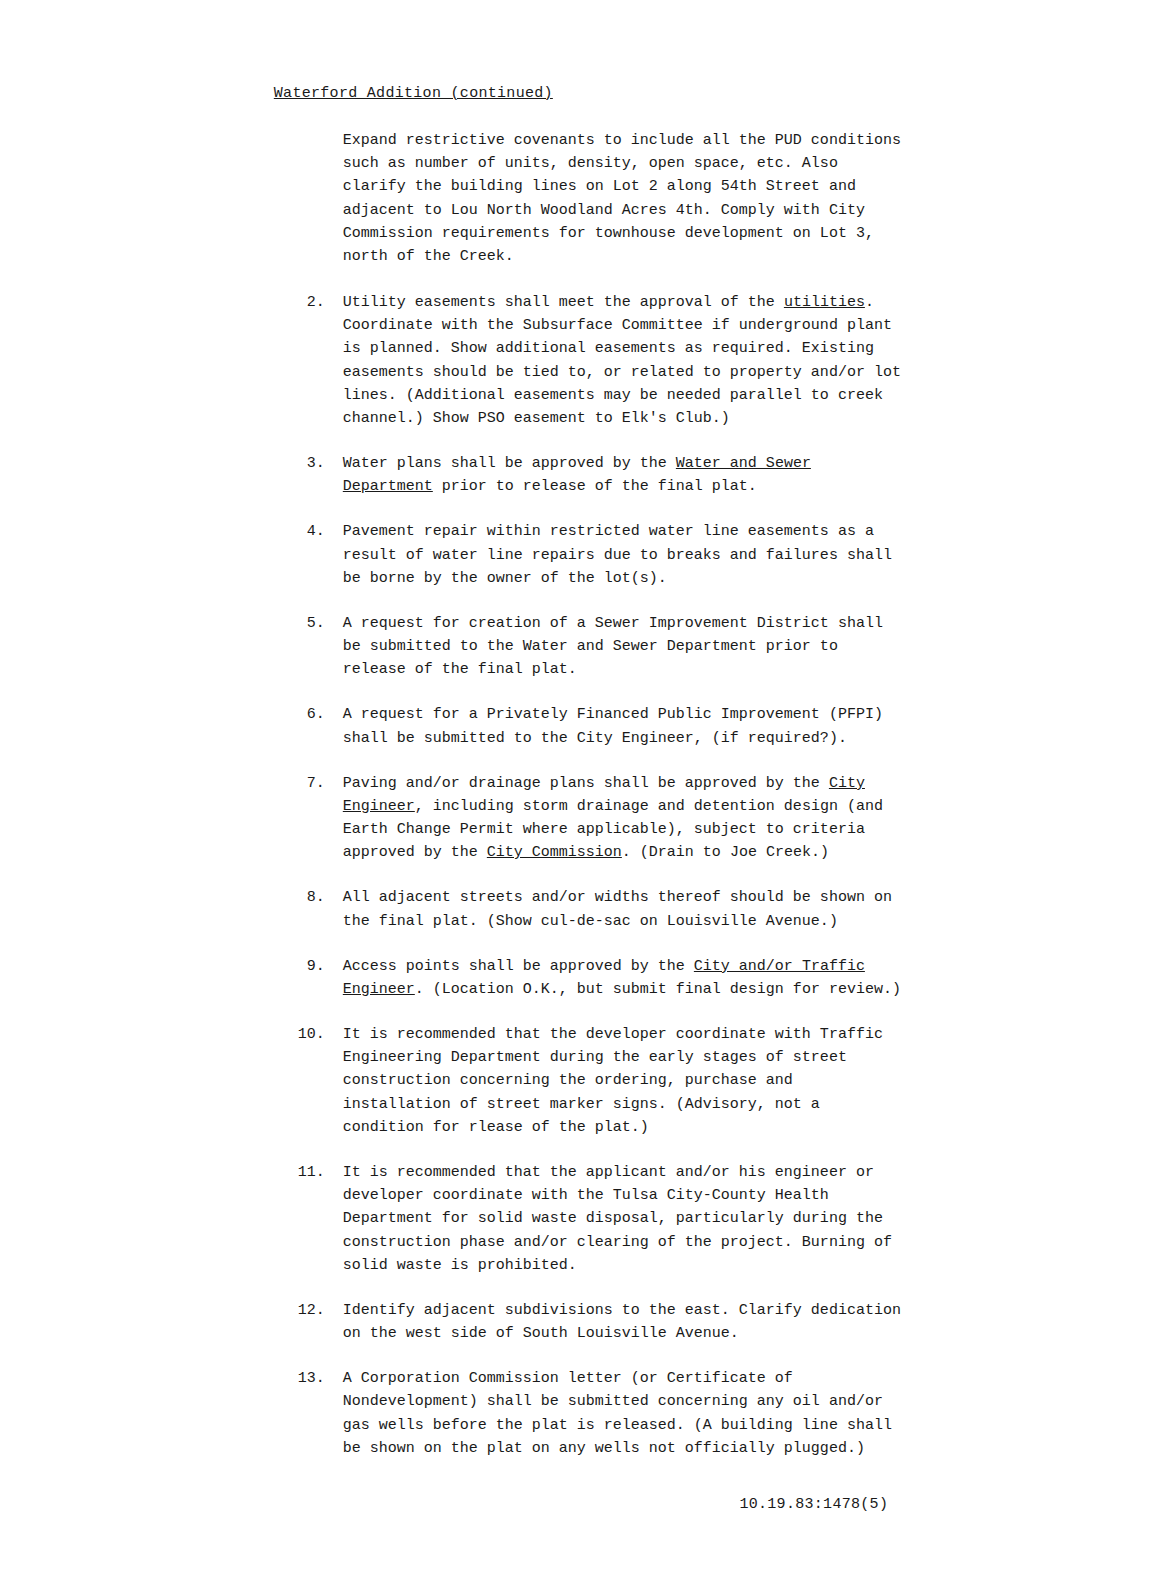Waterford Addition (continued)
Expand restrictive covenants to include all the PUD conditions such as number of units, density, open space, etc. Also clarify the building lines on Lot 2 along 54th Street and adjacent to Lou North Woodland Acres 4th. Comply with City Commission requirements for townhouse development on Lot 3, north of the Creek.
2. Utility easements shall meet the approval of the utilities. Coordinate with the Subsurface Committee if underground plant is planned. Show additional easements as required. Existing easements should be tied to, or related to property and/or lot lines. (Additional easements may be needed parallel to creek channel.) Show PSO easement to Elk's Club.)
3. Water plans shall be approved by the Water and Sewer Department prior to release of the final plat.
4. Pavement repair within restricted water line easements as a result of water line repairs due to breaks and failures shall be borne by the owner of the lot(s).
5. A request for creation of a Sewer Improvement District shall be submitted to the Water and Sewer Department prior to release of the final plat.
6. A request for a Privately Financed Public Improvement (PFPI) shall be submitted to the City Engineer, (if required?).
7. Paving and/or drainage plans shall be approved by the City Engineer, including storm drainage and detention design (and Earth Change Permit where applicable), subject to criteria approved by the City Commission. (Drain to Joe Creek.)
8. All adjacent streets and/or widths thereof should be shown on the final plat. (Show cul-de-sac on Louisville Avenue.)
9. Access points shall be approved by the City and/or Traffic Engineer. (Location O.K., but submit final design for review.)
10. It is recommended that the developer coordinate with Traffic Engineering Department during the early stages of street construction concerning the ordering, purchase and installation of street marker signs. (Advisory, not a condition for rlease of the plat.)
11. It is recommended that the applicant and/or his engineer or developer coordinate with the Tulsa City-County Health Department for solid waste disposal, particularly during the construction phase and/or clearing of the project. Burning of solid waste is prohibited.
12. Identify adjacent subdivisions to the east. Clarify dedication on the west side of South Louisville Avenue.
13. A Corporation Commission letter (or Certificate of Nondevelopment) shall be submitted concerning any oil and/or gas wells before the plat is released. (A building line shall be shown on the plat on any wells not officially plugged.)
10.19.83:1478(5)